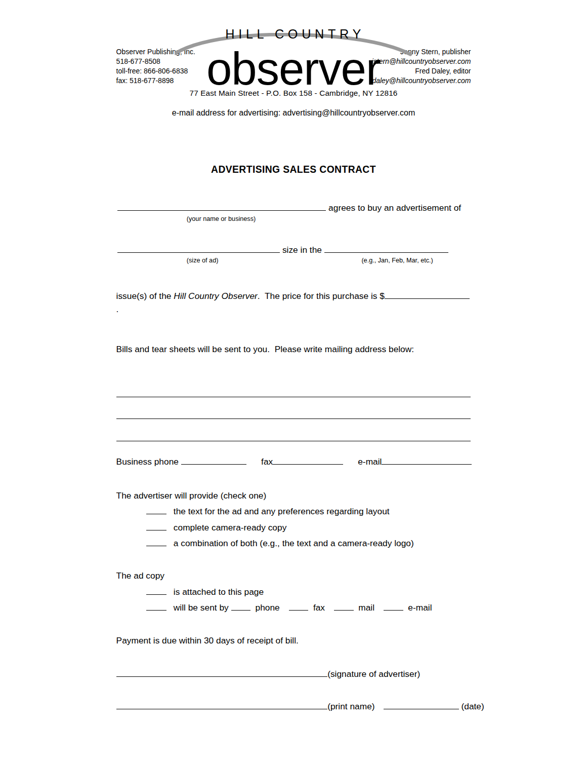Observer Publishing, Inc.
518-677-8508
toll-free: 866-806-6838
fax: 518-677-8898
Jenny Stern, publisher
jstern@hillcountryobserver.com
Fred Daley, editor
fdaley@hillcountryobserver.com
Hill Country
observer
77 East Main Street - P.O. Box 158 - Cambridge, NY 12816
e-mail address for advertising: advertising@hillcountryobserver.com
ADVERTISING SALES CONTRACT
agrees to buy an advertisement of
(your name or business)
size in the
(size of ad) (e.g., Jan, Feb, Mar, etc.)
issue(s) of the Hill Country Observer. The price for this purchase is $ .
Bills and tear sheets will be sent to you. Please write mailing address below:
Business phone fax e-mail
The advertiser will provide (check one)
the text for the ad and any preferences regarding layout
complete camera-ready copy
a combination of both (e.g., the text and a camera-ready logo)
The ad copy
is attached to this page
will be sent by phone fax mail e-mail
Payment is due within 30 days of receipt of bill.
(signature of advertiser)
(print name) (date)